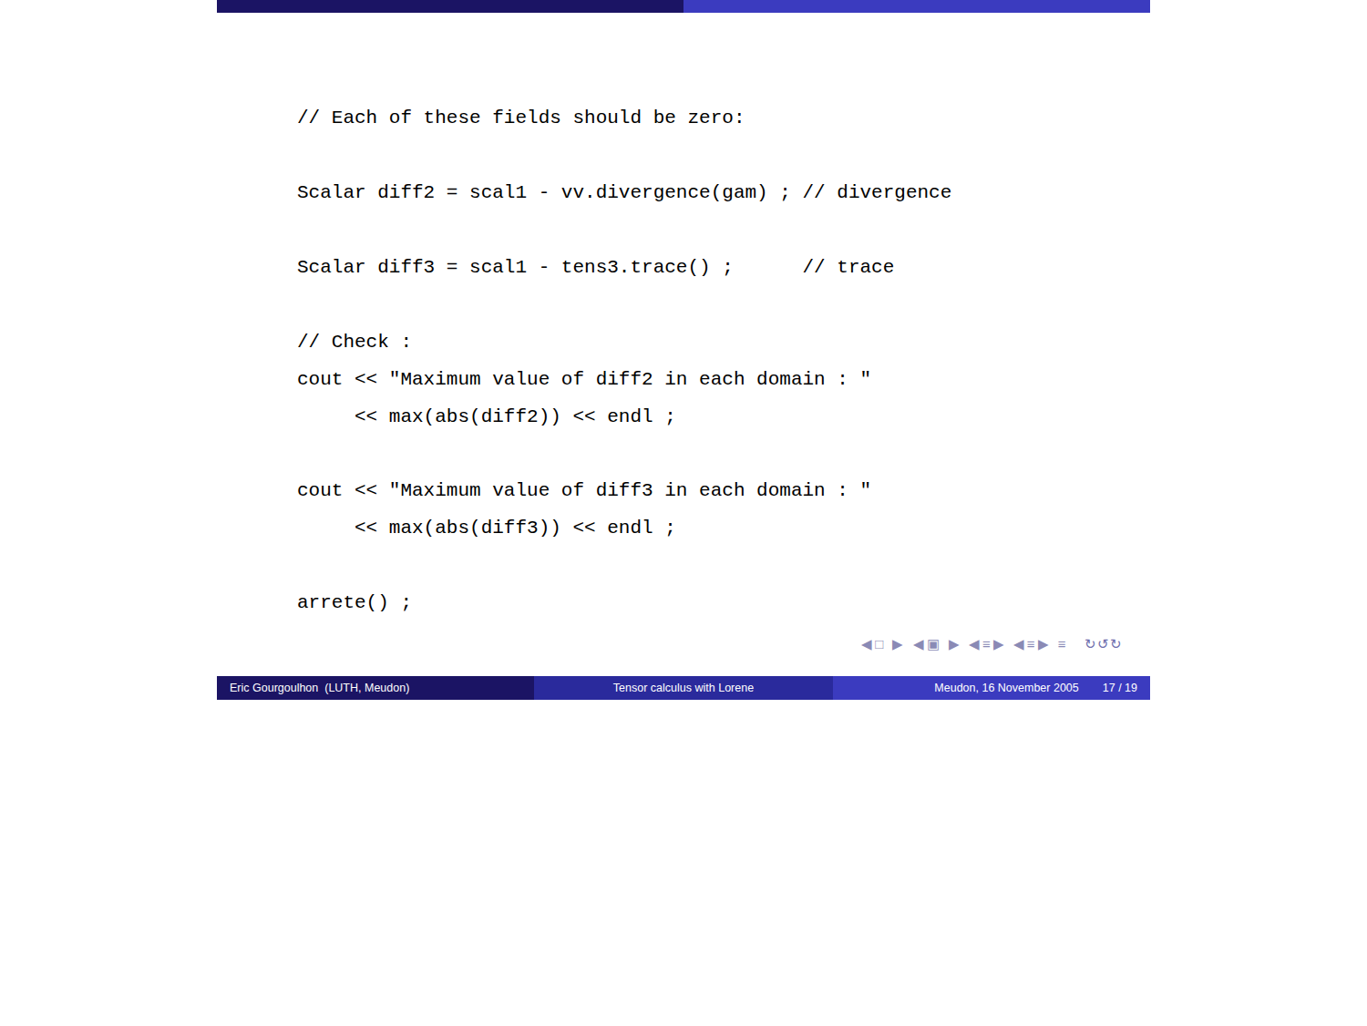// Each of these fields should be zero: Scalar diff2 = scal1 - vv.divergence(gam) ; // divergence Scalar diff3 = scal1 - tens3.trace() ; // trace // Check : cout << "Maximum value of diff2 in each domain : " << max(abs(diff2)) << endl ; cout << "Maximum value of diff3 in each domain : " << max(abs(diff3)) << endl ; arrete() ;
◀□ ▶ ◀▣ ▶ ◀≡▶ ◀≡▶ ≡ ↻↺↻
Eric Gourgoulhon (LUTH, Meudon)
Tensor calculus with Lorene
Meudon, 16 November 200517 / 19